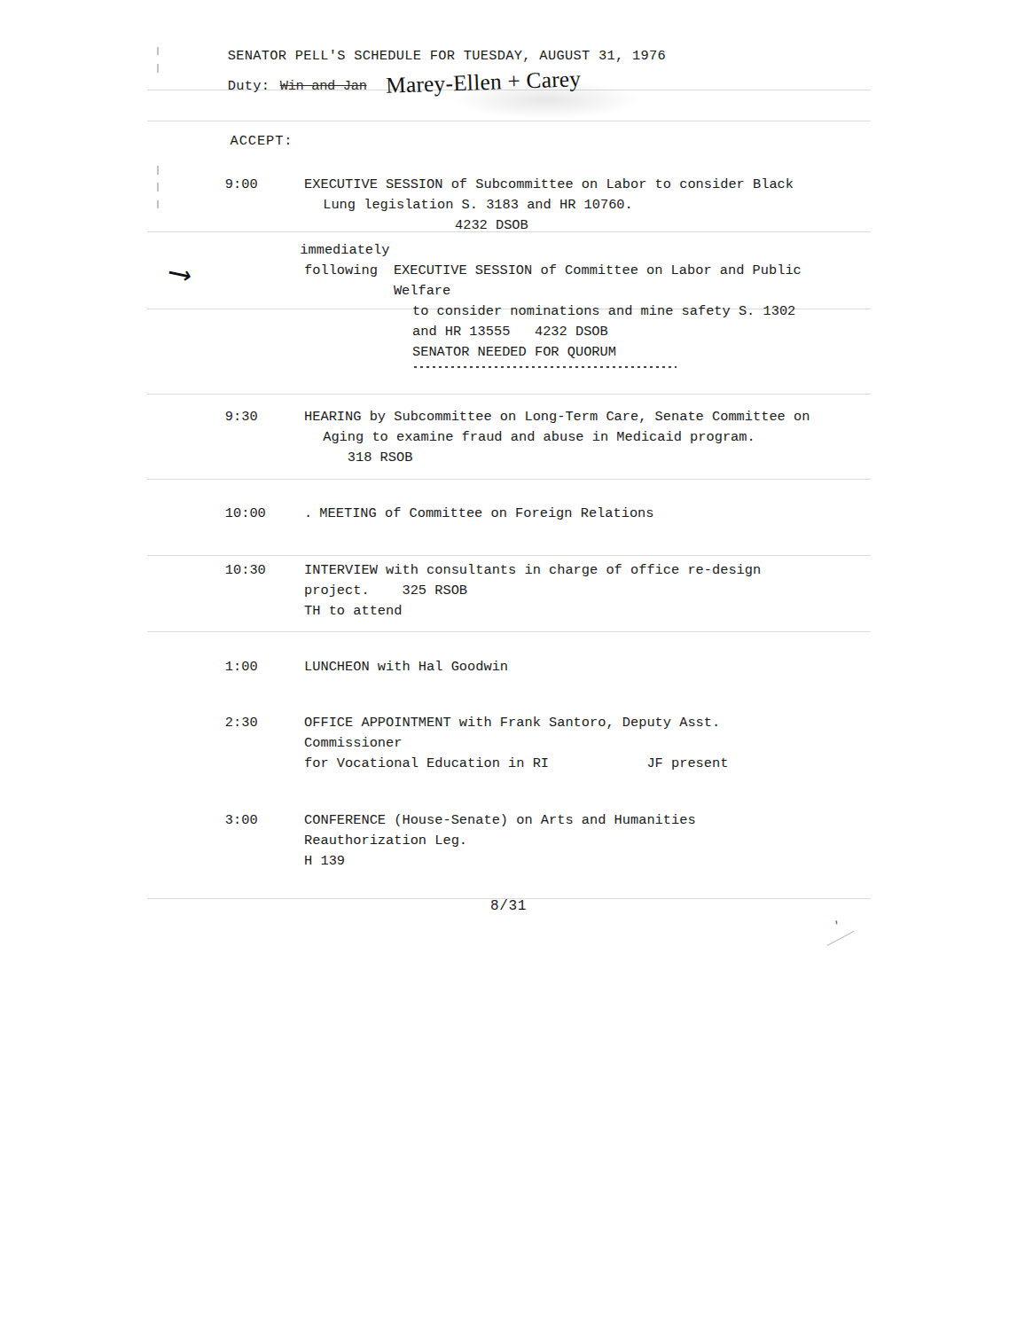SENATOR PELL'S SCHEDULE FOR TUESDAY, AUGUST 31, 1976
Duty: Win and Jan Marey‑Ellen + Carey
ACCEPT:
⟶
9:00
EXECUTIVE SESSION of Subcommittee on Labor to consider Black Lung legislation S. 3183 and HR 10760.4232 DSOB immediately
following
EXECUTIVE SESSION of Committee on Labor and Public Welfare to consider nominations and mine safety S. 1302 and HR 13555 4232 DSOB SENATOR NEEDED FOR QUORUM
9:30
HEARING by Subcommittee on Long-Term Care, Senate Committee on Aging to examine fraud and abuse in Medicaid program. 318 RSOB
10:00
. MEETING of Committee on Foreign Relations
10:30
INTERVIEW with consultants in charge of office re-design project. 325 RSOB TH to attend
1:00
LUNCHEON with Hal Goodwin
2:30
OFFICE APPOINTMENT with Frank Santoro, Deputy Asst. Commissioner for Vocational Education in RI JF present
3:00
CONFERENCE (House-Senate) on Arts and Humanities Reauthorization Leg. H 139
8/31
′